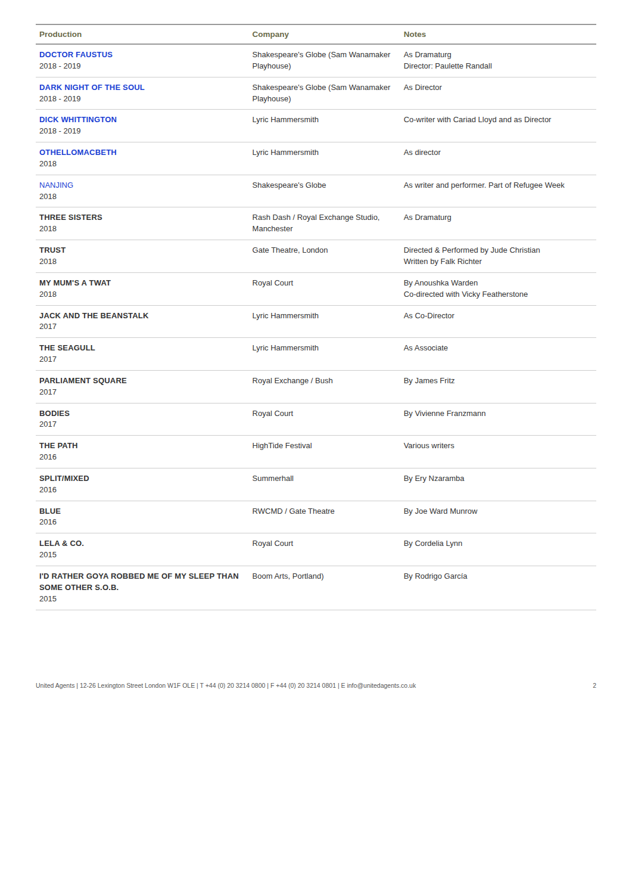| Production | Company | Notes |
| --- | --- | --- |
| DOCTOR FAUSTUS 2018 - 2019 | Shakespeare's Globe (Sam Wanamaker Playhouse) | As Dramaturg Director: Paulette Randall |
| DARK NIGHT OF THE SOUL 2018 - 2019 | Shakespeare's Globe (Sam Wanamaker Playhouse) | As Director |
| DICK WHITTINGTON 2018 - 2019 | Lyric Hammersmith | Co-writer with Cariad Lloyd and as Director |
| OTHELLOMACBETH 2018 | Lyric Hammersmith | As director |
| NANJING 2018 | Shakespeare's Globe | As writer and performer. Part of Refugee Week |
| THREE SISTERS 2018 | Rash Dash / Royal Exchange Studio, Manchester | As Dramaturg |
| TRUST 2018 | Gate Theatre, London | Directed & Performed by Jude Christian Written by Falk Richter |
| MY MUM'S A TWAT 2018 | Royal Court | By Anoushka Warden Co-directed with Vicky Featherstone |
| JACK AND THE BEANSTALK 2017 | Lyric Hammersmith | As Co-Director |
| THE SEAGULL 2017 | Lyric Hammersmith | As Associate |
| PARLIAMENT SQUARE 2017 | Royal Exchange / Bush | By James Fritz |
| BODIES 2017 | Royal Court | By Vivienne Franzmann |
| THE PATH 2016 | HighTide Festival | Various writers |
| SPLIT/MIXED 2016 | Summerhall | By Ery Nzaramba |
| BLUE 2016 | RWCMD / Gate Theatre | By Joe Ward Munrow |
| LELA & CO. 2015 | Royal Court | By Cordelia Lynn |
| I'D RATHER GOYA ROBBED ME OF MY SLEEP THAN SOME OTHER S.O.B. 2015 | Boom Arts, Portland) | By Rodrigo García |
2 United Agents | 12-26 Lexington Street London W1F OLE | T +44 (0) 20 3214 0800 | F +44 (0) 20 3214 0801 | E info@unitedagents.co.uk